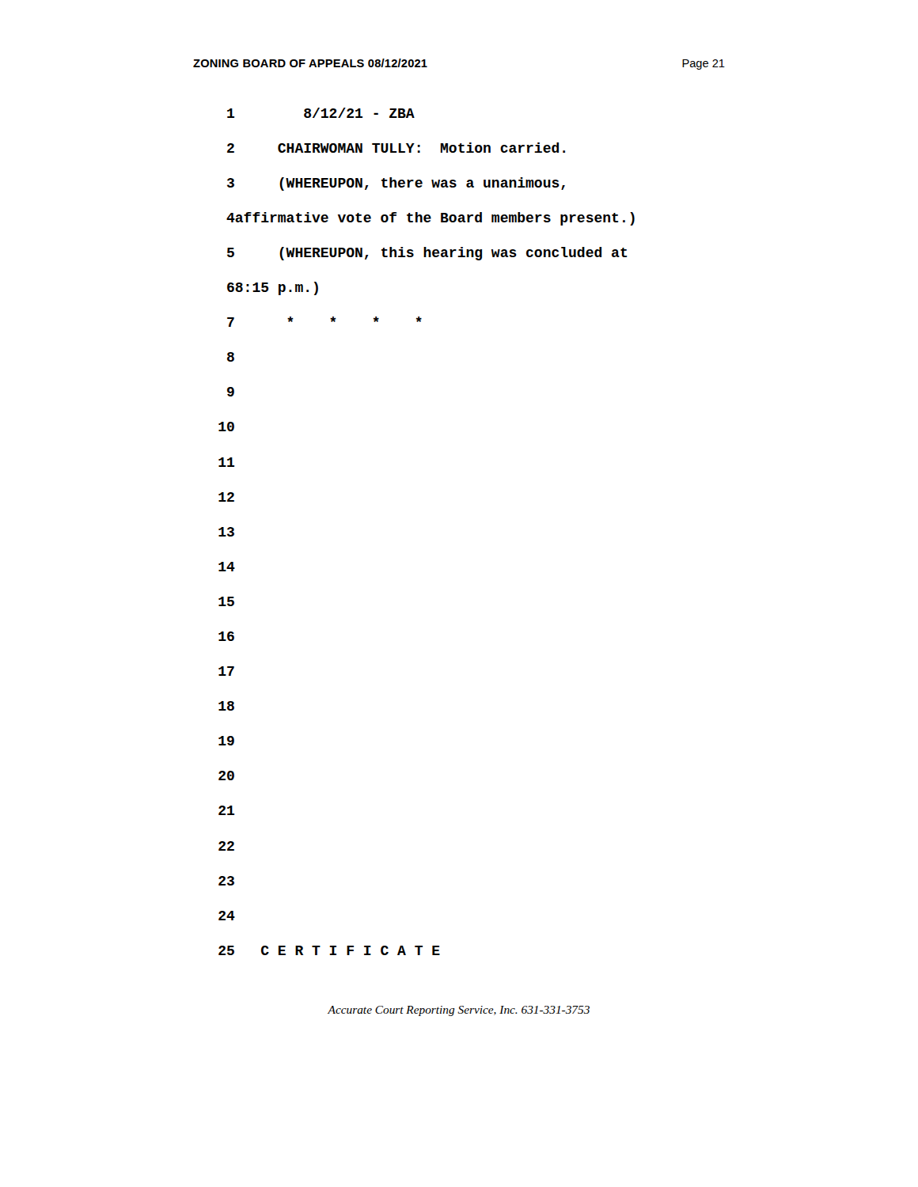ZONING BOARD OF APPEALS 08/12/2021
Page 21
| 1 | 8/12/21 - ZBA |
| 2 | CHAIRWOMAN TULLY: Motion carried. |
| 3 | (WHEREUPON, there was a unanimous, |
| 4 | affirmative vote of the Board members present.) |
| 5 | (WHEREUPON, this hearing was concluded at |
| 6 | 8:15 p.m.) |
| 7 | * * * * |
| 8 | |
| 9 | |
| 10 | |
| 11 | |
| 12 | |
| 13 | |
| 14 | |
| 15 | |
| 16 | |
| 17 | |
| 18 | |
| 19 | |
| 20 | |
| 21 | |
| 22 | |
| 23 | |
| 24 | |
| 25 | C E R T I F I C A T E |
Accurate Court Reporting Service, Inc. 631-331-3753